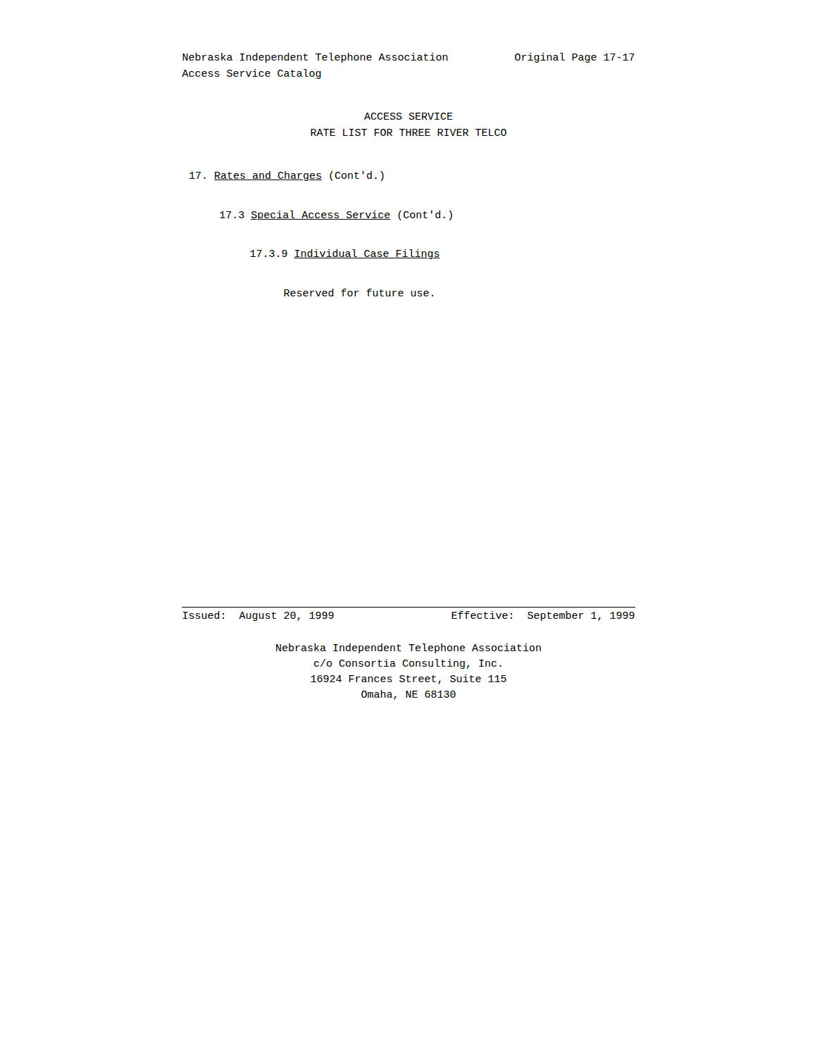Nebraska Independent Telephone Association Access Service Catalog
Original Page 17-17
ACCESS SERVICE RATE LIST FOR THREE RIVER TELCO
17. Rates and Charges (Cont'd.)
17.3 Special Access Service (Cont'd.)
17.3.9 Individual Case Filings
Reserved for future use.
Issued: August 20, 1999 Effective: September 1, 1999
Nebraska Independent Telephone Association c/o Consortia Consulting, Inc. 16924 Frances Street, Suite 115 Omaha, NE 68130